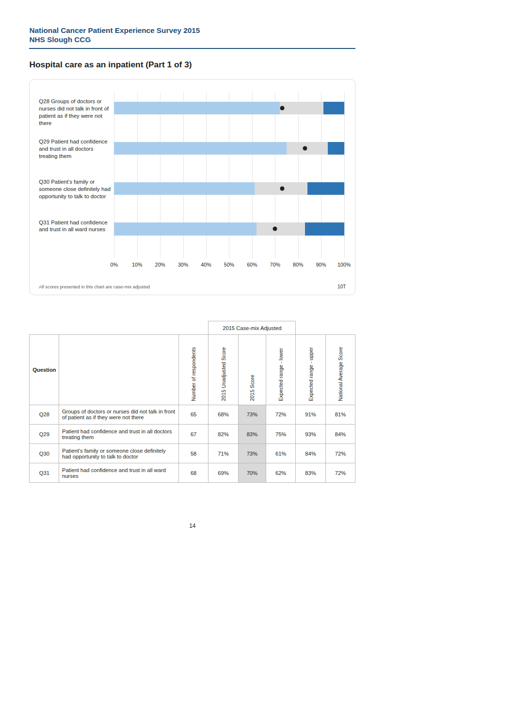National Cancer Patient Experience Survey 2015
NHS Slough CCG
Hospital care as an inpatient (Part 1 of 3)
Q28 Groups of doctors or nurses did not talk in front of patient as if they were not there
Q29 Patient had confidence and trust in all doctors treating them
Q30 Patient’s family or someone close definitely had opportunity to talk to doctor
Q31 Patient had confidence and trust in all ward nurses
0% 10% 20% 30% 40% 50% 60% 70% 80% 90% 100%
All scores presented in this chart are case-mix adjusted
10T
| | | 2015 Case-mix Adjusted | |
| --- | --- | --- | --- |
| Question | | Number of respondents | 2015 Unadjusted Score | 2015 Score | Expected range - lower | Expected range - upper | National Average Score |
| Q28 | Groups of doctors or nurses did not talk in front of patient as if they were not there | 65 | 68% | 73% | 72% | 91% | 81% |
| Q29 | Patient had confidence and trust in all doctors treating them | 67 | 82% | 83% | 75% | 93% | 84% |
| Q30 | Patient’s family or someone close definitely had opportunity to talk to doctor | 58 | 71% | 73% | 61% | 84% | 72% |
| Q31 | Patient had confidence and trust in all ward nurses | 68 | 69% | 70% | 62% | 83% | 72% |
14